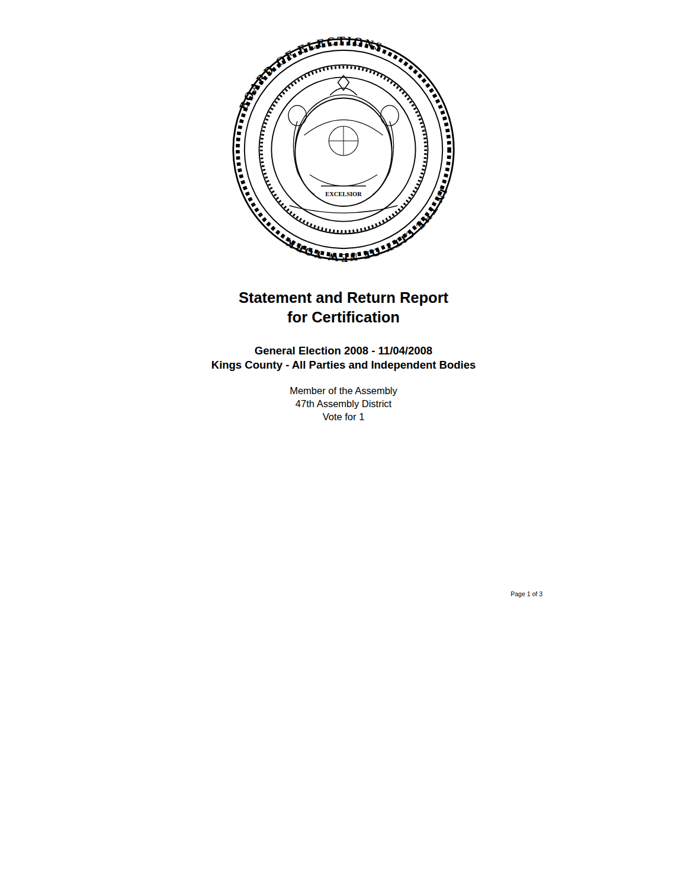Statement and Return Report
for Certification
General Election 2008 - 11/04/2008
Kings County - All Parties and Independent Bodies
Member of the Assembly
47th Assembly District
Vote for 1
Page 1 of 3